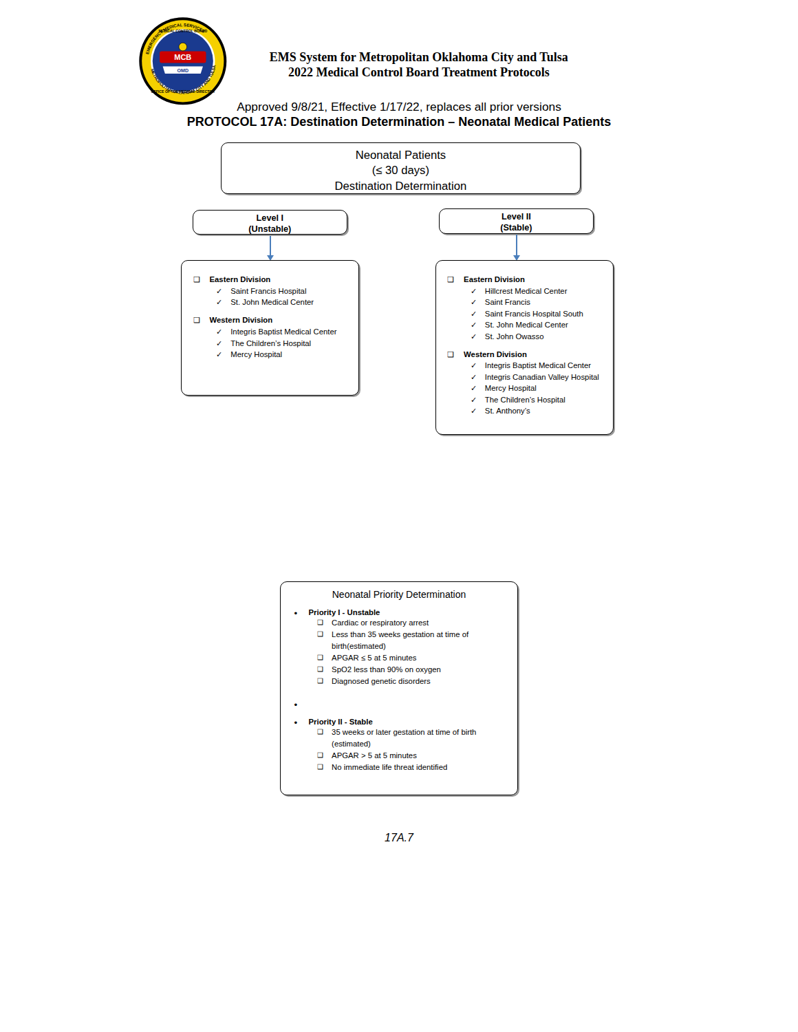EMERGENCY MEDICAL SERVICES METROPOLITAN OKLAHOMA CITY AND TULSA MEDICAL CONTROL BOARD OFFICE OF THE MEDICAL DIRECTOR MCB OMD
EMS System for Metropolitan Oklahoma City and Tulsa
2022 Medical Control Board Treatment Protocols
Approved 9/8/21, Effective 1/17/22, replaces all prior versions
PROTOCOL 17A: Destination Determination – Neonatal Medical Patients
Neonatal Patients
(≤ 30 days)
Destination Determination
Level I
(Unstable)
Level II
(Stable)
Eastern Division
Saint Francis Hospital
St. John Medical Center
Western Division
Integris Baptist Medical Center
The Children’s Hospital
Mercy Hospital
Eastern Division
Hillcrest Medical Center
Saint Francis
Saint Francis Hospital South
St. John Medical Center
St. John Owasso
Western Division
Integris Baptist Medical Center
Integris Canadian Valley Hospital
Mercy Hospital
The Children’s Hospital
St. Anthony’s
Neonatal Priority Determination
Priority I - Unstable
Cardiac or respiratory arrest
Less than 35 weeks gestation at time of birth(estimated)
APGAR ≤ 5 at 5 minutes
SpO2 less than 90% on oxygen
Diagnosed genetic disorders
Priority II - Stable
35 weeks or later gestation at time of birth (estimated)
APGAR > 5 at 5 minutes
No immediate life threat identified
17A.7